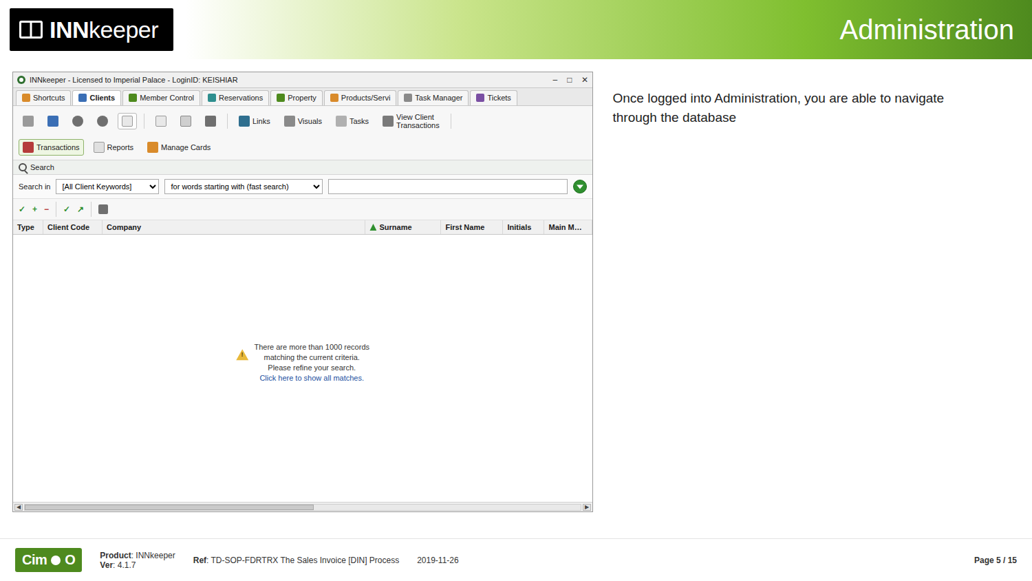INNkeeper
Administration
INNkeeper - Licensed to Imperial Palace - LoginID: KEISHIAR
–□✕
Shortcuts
Clients
Member Control
Reservations
Property
Products/Servi
Task Manager
Tickets
Links Visuals Tasks View Client
Transactions
Transactions Reports Manage Cards
Search
Search in [All Client Keywords] for words starting with (fast search)
✓ + − ✓ ↗
Type
Client Code
Company
Surname
First Name
Initials
Main M…
There are more than 1000 records
matching the current criteria.
Please refine your search.
Click here to show all matches.
◀
▶
Once logged into Administration, you are able to navigate through the database
Cim O
Product: INNkeeper
Ver: 4.1.7 Ref: TD-SOP-FDRTRX The Sales Invoice [DIN] Process 2019-11-26
Page 5 / 15